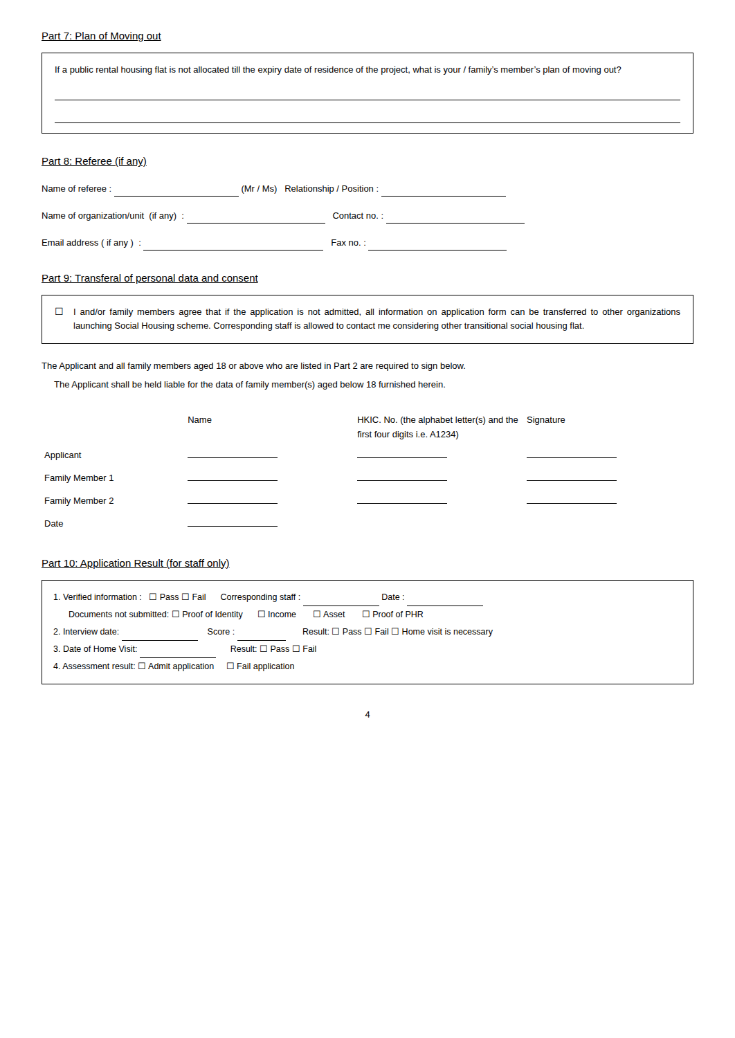Part 7: Plan of Moving out
If a public rental housing flat is not allocated till the expiry date of residence of the project, what is your / family’s member’s plan of moving out?
Part 8: Referee (if any)
Name of referee : (Mr / Ms) Relationship / Position :
Name of organization/unit (if any) : Contact no. :
Email address ( if any ) : Fax no. :
Part 9: Transferal of personal data and consent
☐
I and/or family members agree that if the application is not admitted, all information on application form can be transferred to other organizations launching Social Housing scheme. Corresponding staff is allowed to contact me considering other transitional social housing flat.
The Applicant and all family members aged 18 or above who are listed in Part 2 are required to sign below.
The Applicant shall be held liable for the data of family member(s) aged below 18 furnished herein.
| | Name | HKIC. No. (the alphabet letter(s) and the first four digits i.e. A1234) | Signature |
| --- | --- | --- | --- |
| Applicant | | | |
| Family Member 1 | | | |
| Family Member 2 | | | |
| Date | | | |
Part 10: Application Result (for staff only)
1. Verified information : ☐ Pass ☐ Fail Corresponding staff : Date :
Documents not submitted: ☐ Proof of Identity ☐ Income ☐ Asset ☐ Proof of PHR
2. Interview date: Score : Result: ☐ Pass ☐ Fail ☐ Home visit is necessary
3. Date of Home Visit: Result: ☐ Pass ☐ Fail
4. Assessment result: ☐ Admit application ☐ Fail application
4